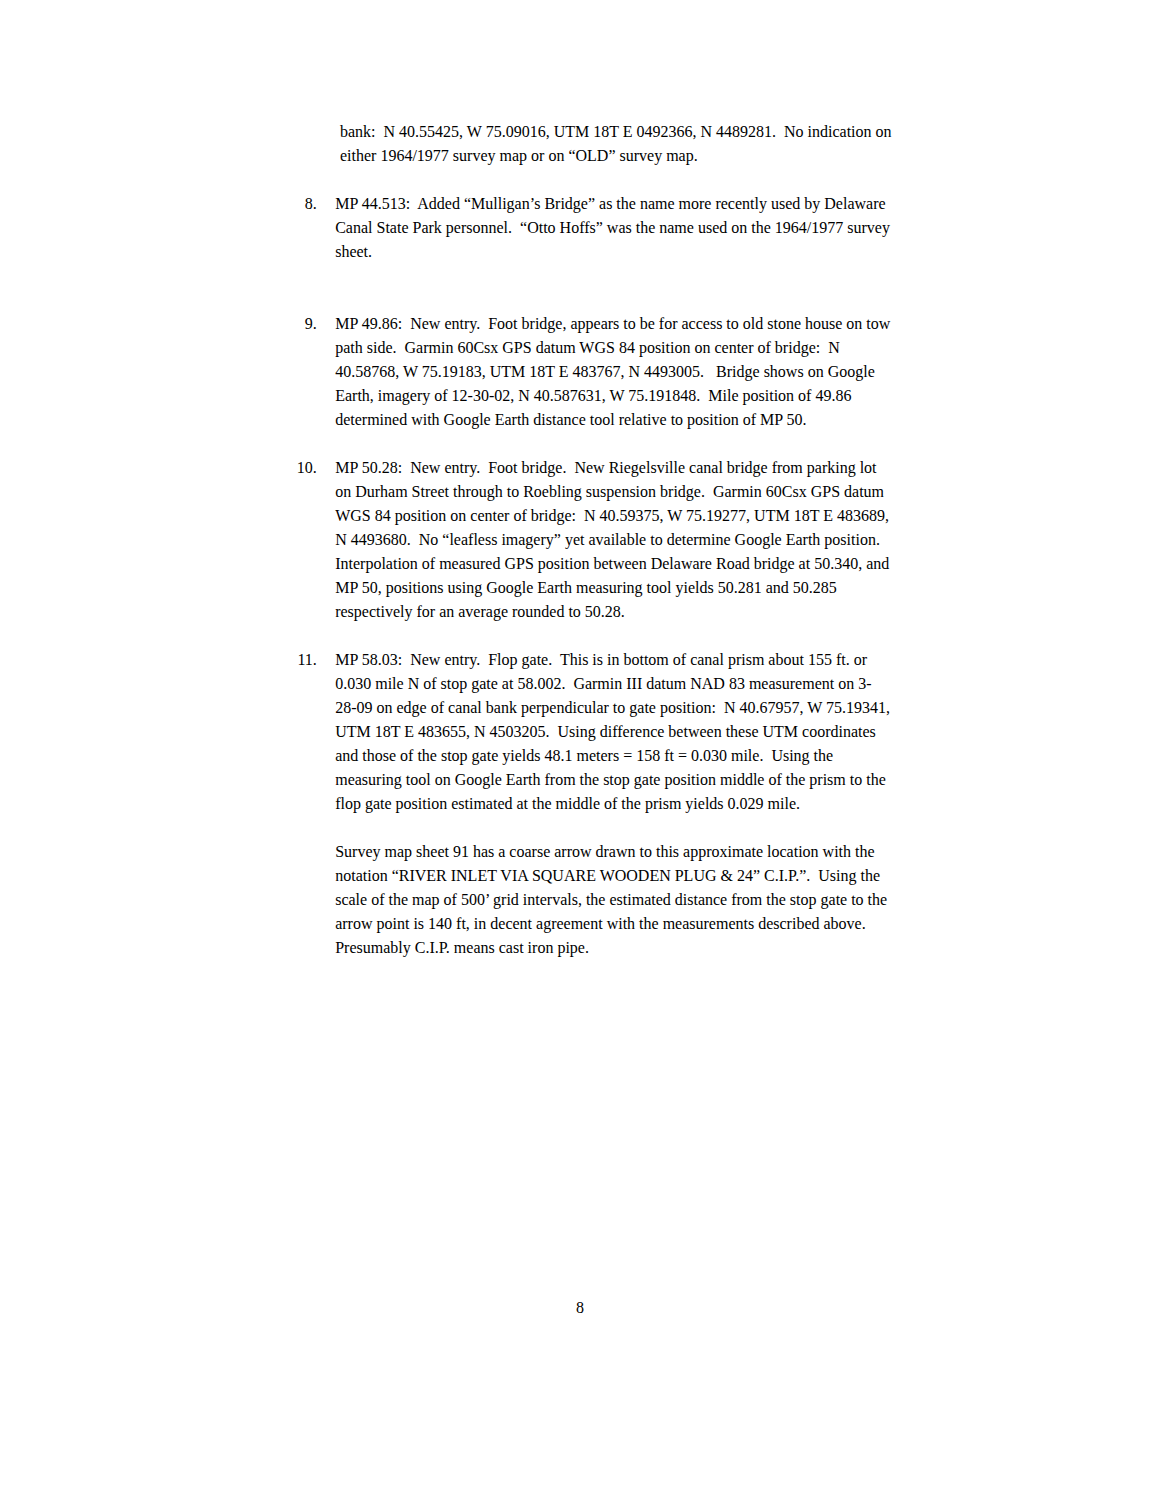bank: N 40.55425, W 75.09016, UTM 18T E 0492366, N 4489281. No indication on either 1964/1977 survey map or on “OLD” survey map.
MP 44.513: Added “Mulligan’s Bridge” as the name more recently used by Delaware Canal State Park personnel. “Otto Hoffs” was the name used on the 1964/1977 survey sheet.
MP 49.86: New entry. Foot bridge, appears to be for access to old stone house on tow path side. Garmin 60Csx GPS datum WGS 84 position on center of bridge: N 40.58768, W 75.19183, UTM 18T E 483767, N 4493005. Bridge shows on Google Earth, imagery of 12-30-02, N 40.587631, W 75.191848. Mile position of 49.86 determined with Google Earth distance tool relative to position of MP 50.
MP 50.28: New entry. Foot bridge. New Riegelsville canal bridge from parking lot on Durham Street through to Roebling suspension bridge. Garmin 60Csx GPS datum WGS 84 position on center of bridge: N 40.59375, W 75.19277, UTM 18T E 483689, N 4493680. No “leafless imagery” yet available to determine Google Earth position. Interpolation of measured GPS position between Delaware Road bridge at 50.340, and MP 50, positions using Google Earth measuring tool yields 50.281 and 50.285 respectively for an average rounded to 50.28.
MP 58.03: New entry. Flop gate. This is in bottom of canal prism about 155 ft. or 0.030 mile N of stop gate at 58.002. Garmin III datum NAD 83 measurement on 3-28-09 on edge of canal bank perpendicular to gate position: N 40.67957, W 75.19341, UTM 18T E 483655, N 4503205. Using difference between these UTM coordinates and those of the stop gate yields 48.1 meters = 158 ft = 0.030 mile. Using the measuring tool on Google Earth from the stop gate position middle of the prism to the flop gate position estimated at the middle of the prism yields 0.029 mile.
Survey map sheet 91 has a coarse arrow drawn to this approximate location with the notation “RIVER INLET VIA SQUARE WOODEN PLUG & 24” C.I.P.”. Using the scale of the map of 500’ grid intervals, the estimated distance from the stop gate to the arrow point is 140 ft, in decent agreement with the measurements described above. Presumably C.I.P. means cast iron pipe.
8